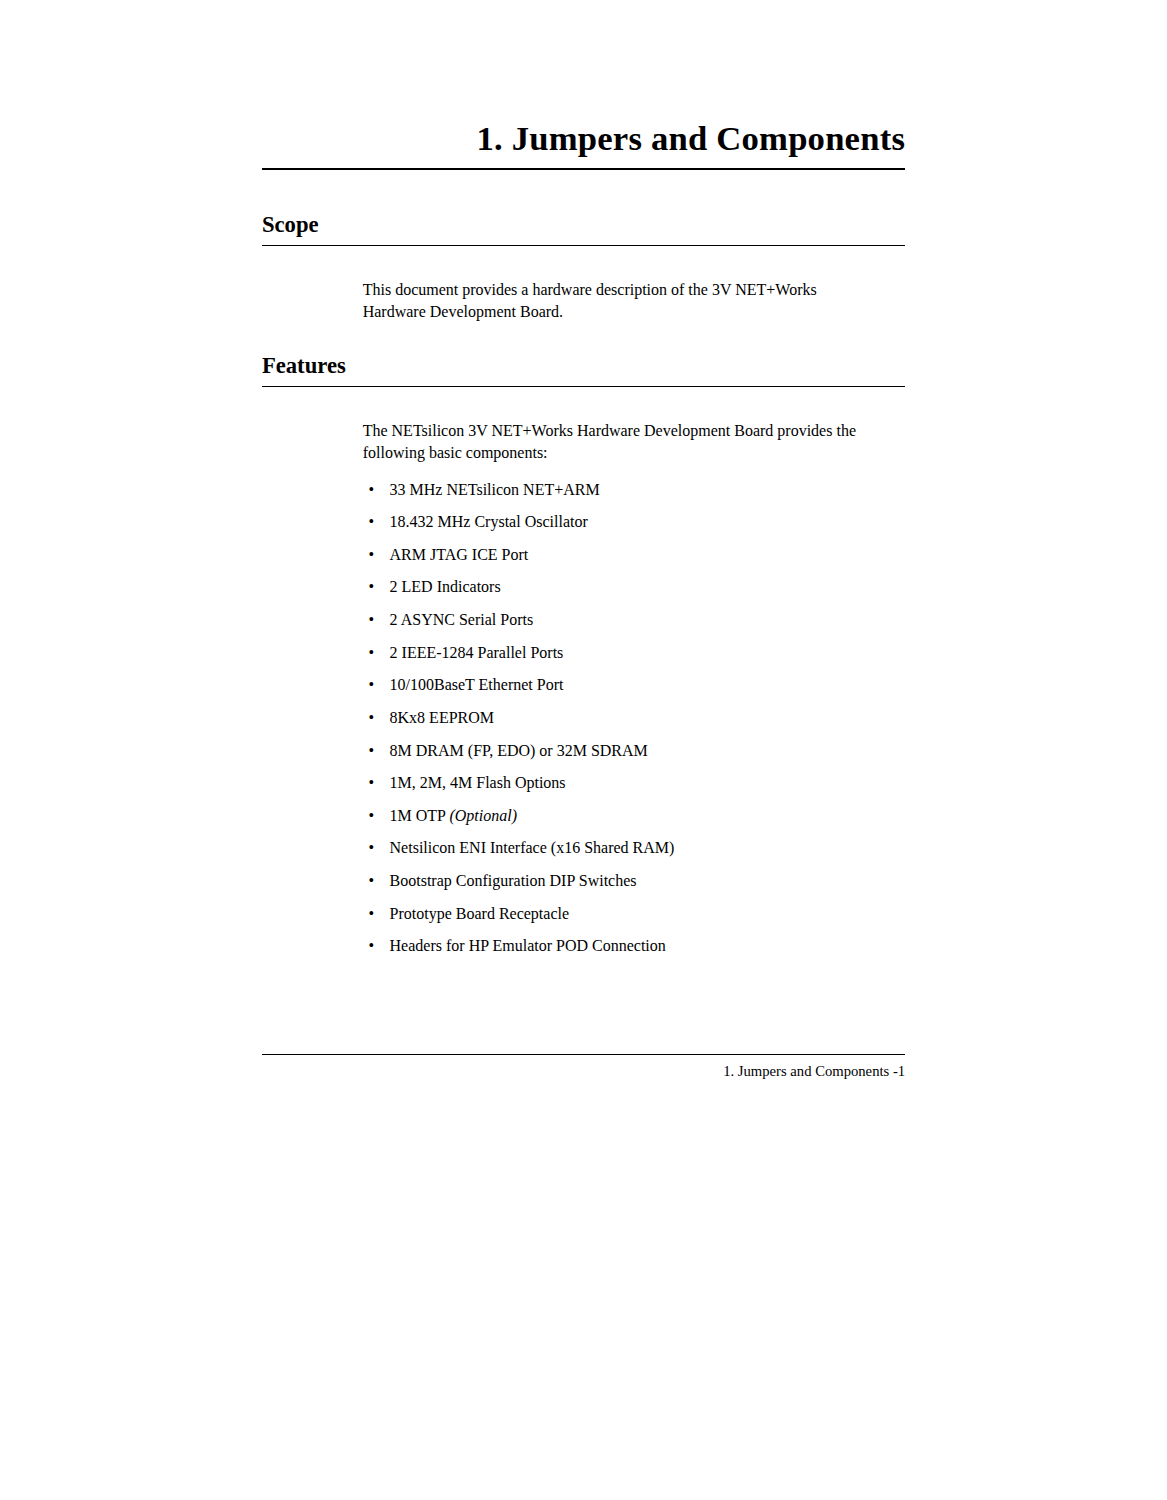1. Jumpers and Components
Scope
This document provides a hardware description of the 3V NET+Works Hardware Development Board.
Features
The NETsilicon 3V NET+Works Hardware Development Board provides the following basic components:
33 MHz NETsilicon NET+ARM
18.432 MHz Crystal Oscillator
ARM JTAG ICE Port
2 LED Indicators
2 ASYNC Serial Ports
2 IEEE-1284 Parallel Ports
10/100BaseT Ethernet Port
8Kx8 EEPROM
8M DRAM (FP, EDO) or 32M SDRAM
1M, 2M, 4M Flash Options
1M OTP (Optional)
Netsilicon ENI Interface (x16 Shared RAM)
Bootstrap Configuration DIP Switches
Prototype Board Receptacle
Headers for HP Emulator POD Connection
1. Jumpers and Components -1